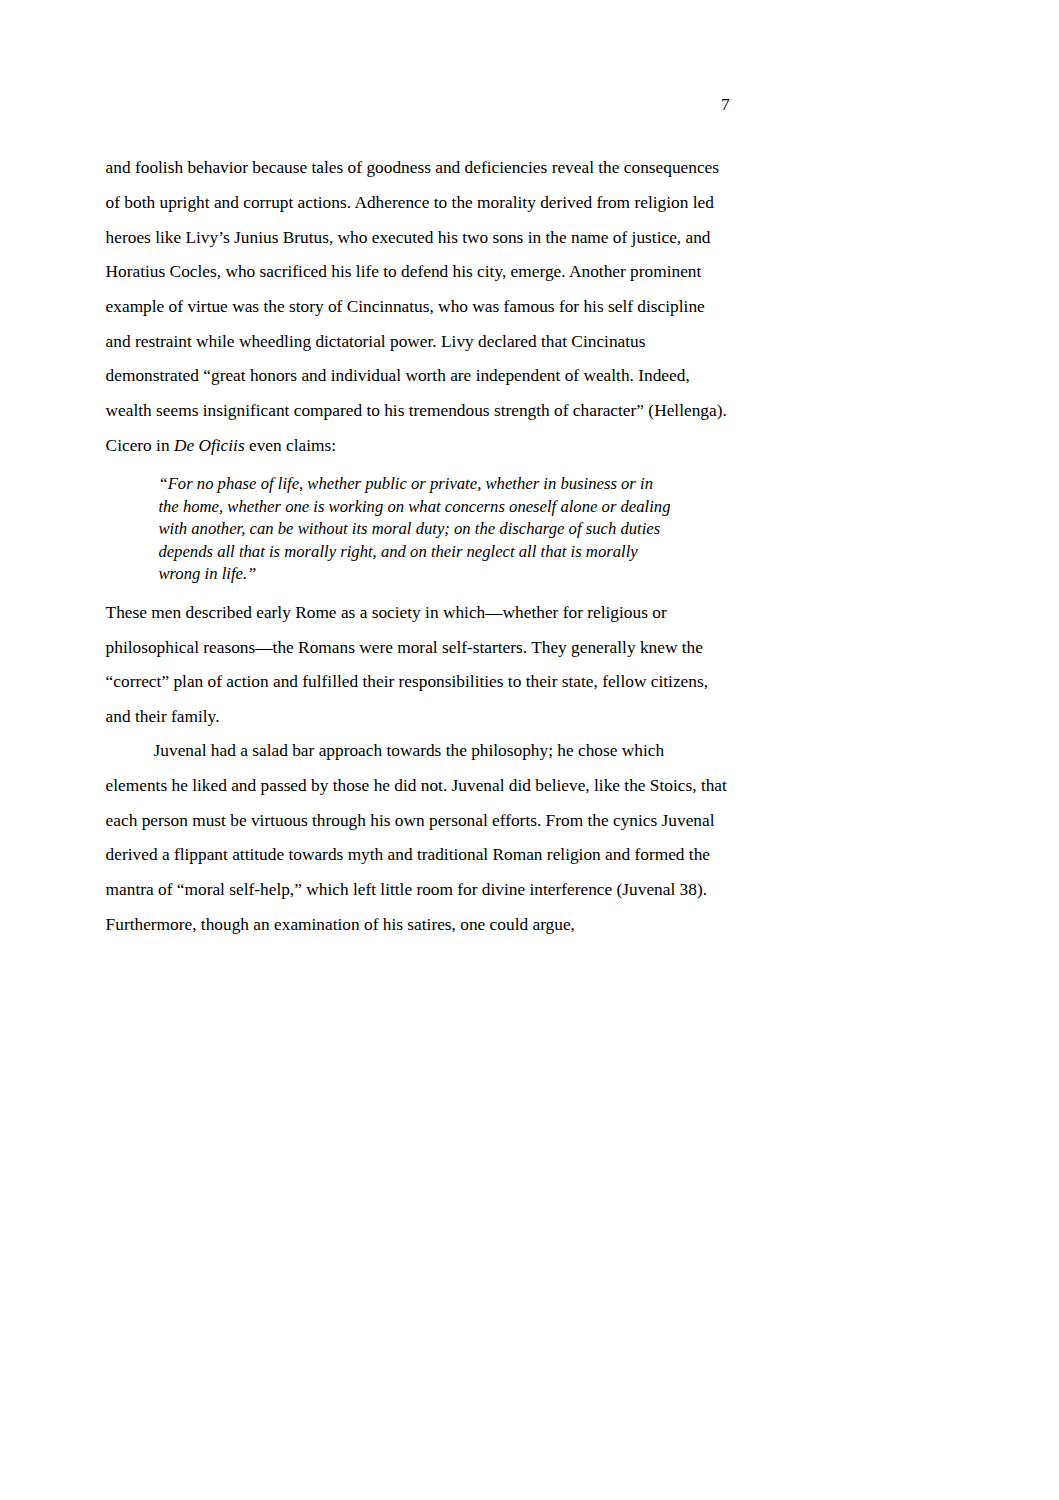7
and foolish behavior because tales of goodness and deficiencies reveal the consequences of both upright and corrupt actions. Adherence to the morality derived from religion led heroes like Livy’s Junius Brutus, who executed his two sons in the name of justice, and Horatius Cocles, who sacrificed his life to defend his city, emerge. Another prominent example of virtue was the story of Cincinnatus, who was famous for his self discipline and restraint while wheedling dictatorial power. Livy declared that Cincinatus demonstrated “great honors and individual worth are independent of wealth. Indeed, wealth seems insignificant compared to his tremendous strength of character” (Hellenga). Cicero in De Oficiis even claims:
“For no phase of life, whether public or private, whether in business or in the home, whether one is working on what concerns oneself alone or dealing with another, can be without its moral duty; on the discharge of such duties depends all that is morally right, and on their neglect all that is morally wrong in life.”
These men described early Rome as a society in which—whether for religious or philosophical reasons—the Romans were moral self-starters. They generally knew the “correct” plan of action and fulfilled their responsibilities to their state, fellow citizens, and their family.
Juvenal had a salad bar approach towards the philosophy; he chose which elements he liked and passed by those he did not. Juvenal did believe, like the Stoics, that each person must be virtuous through his own personal efforts. From the cynics Juvenal derived a flippant attitude towards myth and traditional Roman religion and formed the mantra of “moral self-help,” which left little room for divine interference (Juvenal 38). Furthermore, though an examination of his satires, one could argue,